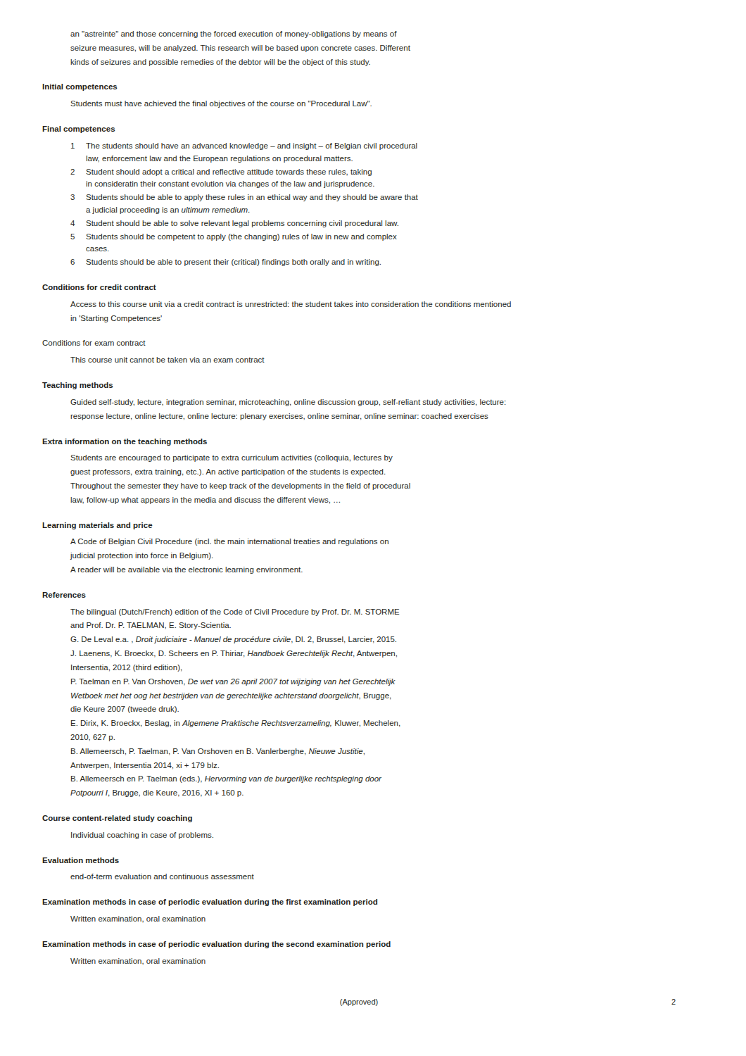an "astreinte" and those concerning the forced execution of money-obligations by means of
seizure measures, will be analyzed. This research will be based upon concrete cases. Different
kinds of seizures and possible remedies of the debtor will be the object of this study.
Initial competences
Students must have achieved the final objectives of the course on "Procedural Law".
Final competences
1 The students should have an advanced knowledge – and insight – of Belgian civil procedural
law, enforcement law and the European regulations on procedural matters.
2 Student should adopt a critical and reflective attitude towards these rules, taking
in consideratin their constant evolution via changes of the law and jurisprudence.
3 Students should be able to apply these rules in an ethical way and they should be aware that
a judicial proceeding is an ultimum remedium.
4 Student should be able to solve relevant legal problems concerning civil procedural law.
5 Students should be competent to apply (the changing) rules of law in new and complex
cases.
6 Students should be able to present their (critical) findings both orally and in writing.
Conditions for credit contract
Access to this course unit via a credit contract is unrestricted: the student takes into consideration the conditions mentioned
in 'Starting Competences'
Conditions for exam contract
This course unit cannot be taken via an exam contract
Teaching methods
Guided self-study, lecture, integration seminar, microteaching, online discussion group, self-reliant study activities, lecture:
response lecture, online lecture, online lecture: plenary exercises, online seminar, online seminar: coached exercises
Extra information on the teaching methods
Students are encouraged to participate to extra curriculum activities (colloquia, lectures by
guest professors, extra training, etc.). An active participation of the students is expected.
Throughout the semester they have to keep track of the developments in the field of procedural
law, follow-up what appears in the media and discuss the different views, …
Learning materials and price
A Code of Belgian Civil Procedure (incl. the main international treaties and regulations on
judicial protection into force in Belgium).
A reader will be available via the electronic learning environment.
References
The bilingual (Dutch/French) edition of the Code of Civil Procedure by Prof. Dr. M. STORME
and Prof. Dr. P. TAELMAN, E. Story-Scientia.
G. De Leval e.a. , Droit judiciaire - Manuel de procédure civile, Dl. 2, Brussel, Larcier, 2015.
J. Laenens, K. Broeckx, D. Scheers en P. Thiriar, Handboek Gerechtelijk Recht, Antwerpen,
Intersentia, 2012 (third edition),
P. Taelman en P. Van Orshoven, De wet van 26 april 2007 tot wijziging van het Gerechtelijk
Wetboek met het oog het bestrijden van de gerechtelijke achterstand doorgelicht, Brugge,
die Keure 2007 (tweede druk).
E. Dirix, K. Broeckx, Beslag, in Algemene Praktische Rechtsverzameling, Kluwer, Mechelen,
2010, 627 p.
B. Allemeersch, P. Taelman, P. Van Orshoven en B. Vanlerberghe, Nieuwe Justitie,
Antwerpen, Intersentia 2014, xi + 179 blz.
B. Allemeersch en P. Taelman (eds.), Hervorming van de burgerlijke rechtspleging door
Potpourri I, Brugge, die Keure, 2016, XI + 160 p.
Course content-related study coaching
Individual coaching in case of problems.
Evaluation methods
end-of-term evaluation and continuous assessment
Examination methods in case of periodic evaluation during the first examination period
Written examination, oral examination
Examination methods in case of periodic evaluation during the second examination period
Written examination, oral examination
(Approved) 2